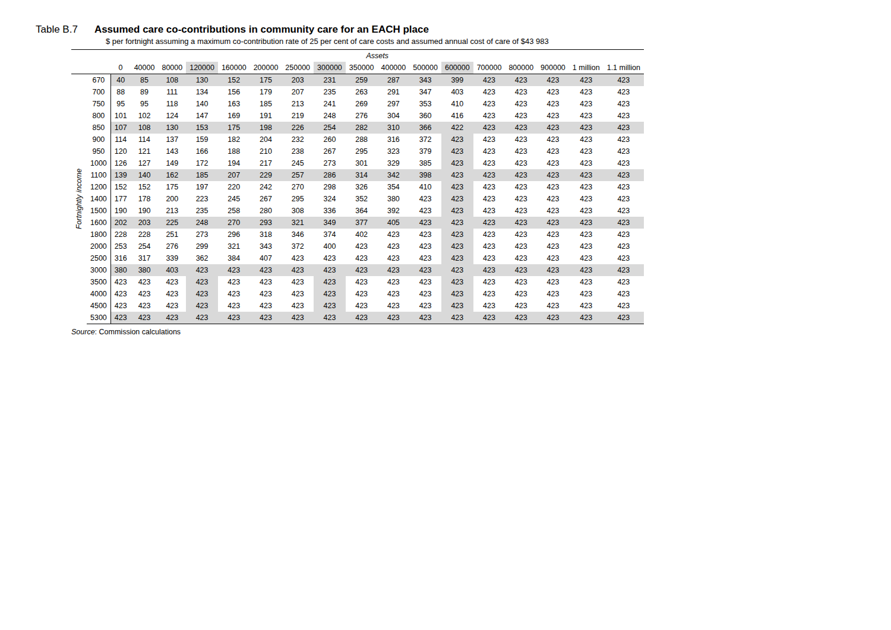Table B.7 Assumed care co-contributions in community care for an EACH place
$ per fortnight assuming a maximum co-contribution rate of 25 per cent of care costs and assumed annual cost of care of $43 983
| | | Assets |
| | | 0 | 40000 | 80000 | 120000 | 160000 | 200000 | 250000 | 300000 | 350000 | 400000 | 500000 | 600000 | 700000 | 800000 | 900000 | 1 million | 1.1 million |
| Fortnightly income | 670 | 40 | 85 | 108 | 130 | 152 | 175 | 203 | 231 | 259 | 287 | 343 | 399 | 423 | 423 | 423 | 423 | 423 |
| 700 | 88 | 89 | 111 | 134 | 156 | 179 | 207 | 235 | 263 | 291 | 347 | 403 | 423 | 423 | 423 | 423 | 423 |
| 750 | 95 | 95 | 118 | 140 | 163 | 185 | 213 | 241 | 269 | 297 | 353 | 410 | 423 | 423 | 423 | 423 | 423 |
| 800 | 101 | 102 | 124 | 147 | 169 | 191 | 219 | 248 | 276 | 304 | 360 | 416 | 423 | 423 | 423 | 423 | 423 |
| 850 | 107 | 108 | 130 | 153 | 175 | 198 | 226 | 254 | 282 | 310 | 366 | 422 | 423 | 423 | 423 | 423 | 423 |
| 900 | 114 | 114 | 137 | 159 | 182 | 204 | 232 | 260 | 288 | 316 | 372 | 423 | 423 | 423 | 423 | 423 | 423 |
| 950 | 120 | 121 | 143 | 166 | 188 | 210 | 238 | 267 | 295 | 323 | 379 | 423 | 423 | 423 | 423 | 423 | 423 |
| 1000 | 126 | 127 | 149 | 172 | 194 | 217 | 245 | 273 | 301 | 329 | 385 | 423 | 423 | 423 | 423 | 423 | 423 |
| 1100 | 139 | 140 | 162 | 185 | 207 | 229 | 257 | 286 | 314 | 342 | 398 | 423 | 423 | 423 | 423 | 423 | 423 |
| 1200 | 152 | 152 | 175 | 197 | 220 | 242 | 270 | 298 | 326 | 354 | 410 | 423 | 423 | 423 | 423 | 423 | 423 |
| 1400 | 177 | 178 | 200 | 223 | 245 | 267 | 295 | 324 | 352 | 380 | 423 | 423 | 423 | 423 | 423 | 423 | 423 |
| 1500 | 190 | 190 | 213 | 235 | 258 | 280 | 308 | 336 | 364 | 392 | 423 | 423 | 423 | 423 | 423 | 423 | 423 |
| 1600 | 202 | 203 | 225 | 248 | 270 | 293 | 321 | 349 | 377 | 405 | 423 | 423 | 423 | 423 | 423 | 423 | 423 |
| 1800 | 228 | 228 | 251 | 273 | 296 | 318 | 346 | 374 | 402 | 423 | 423 | 423 | 423 | 423 | 423 | 423 | 423 |
| 2000 | 253 | 254 | 276 | 299 | 321 | 343 | 372 | 400 | 423 | 423 | 423 | 423 | 423 | 423 | 423 | 423 | 423 |
| 2500 | 316 | 317 | 339 | 362 | 384 | 407 | 423 | 423 | 423 | 423 | 423 | 423 | 423 | 423 | 423 | 423 | 423 |
| 3000 | 380 | 380 | 403 | 423 | 423 | 423 | 423 | 423 | 423 | 423 | 423 | 423 | 423 | 423 | 423 | 423 | 423 |
| 3500 | 423 | 423 | 423 | 423 | 423 | 423 | 423 | 423 | 423 | 423 | 423 | 423 | 423 | 423 | 423 | 423 | 423 |
| 4000 | 423 | 423 | 423 | 423 | 423 | 423 | 423 | 423 | 423 | 423 | 423 | 423 | 423 | 423 | 423 | 423 | 423 |
| 4500 | 423 | 423 | 423 | 423 | 423 | 423 | 423 | 423 | 423 | 423 | 423 | 423 | 423 | 423 | 423 | 423 | 423 |
| 5300 | 423 | 423 | 423 | 423 | 423 | 423 | 423 | 423 | 423 | 423 | 423 | 423 | 423 | 423 | 423 | 423 | 423 |
Source: Commission calculations